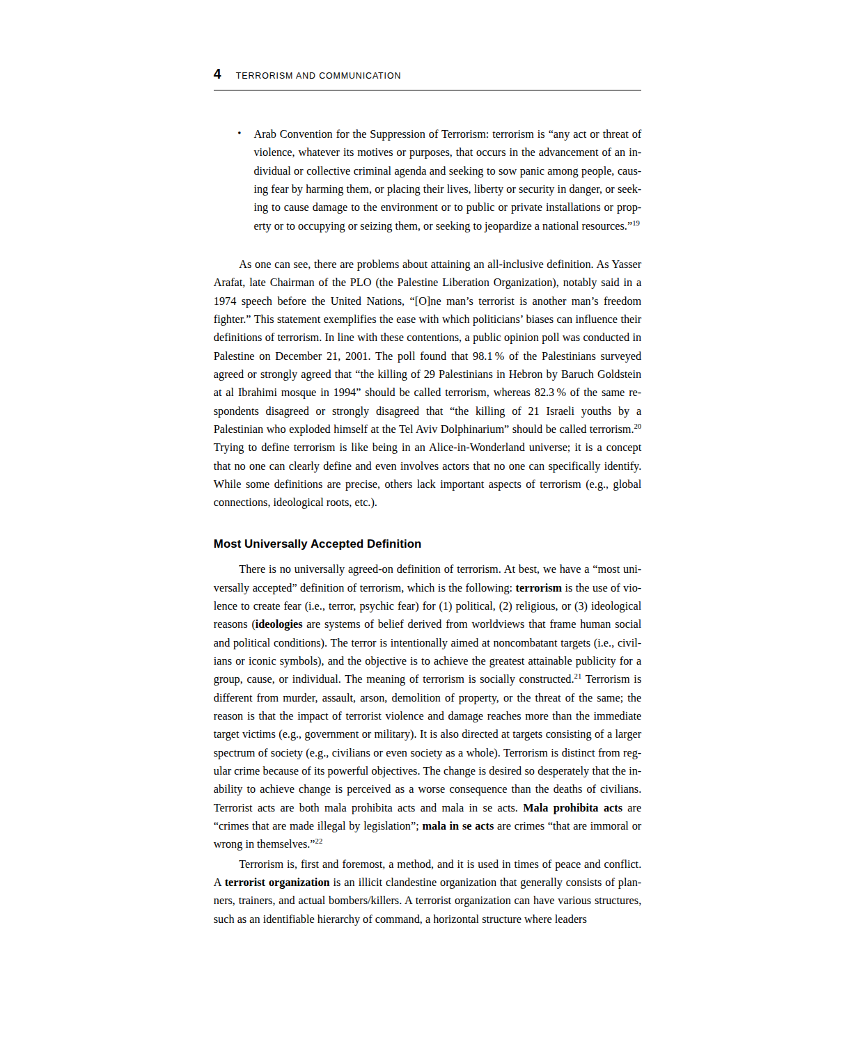4 Terrorism and Communication
Arab Convention for the Suppression of Terrorism: terrorism is “any act or threat of violence, whatever its motives or purposes, that occurs in the advancement of an individual or collective criminal agenda and seeking to sow panic among people, causing fear by harming them, or placing their lives, liberty or security in danger, or seeking to cause damage to the environment or to public or private installations or property or to occupying or seizing them, or seeking to jeopardize a national resources.”19
As one can see, there are problems about attaining an all-inclusive definition. As Yasser Arafat, late Chairman of the PLO (the Palestine Liberation Organization), notably said in a 1974 speech before the United Nations, “[O]ne man’s terrorist is another man’s freedom fighter.” This statement exemplifies the ease with which politicians’ biases can influence their definitions of terrorism. In line with these contentions, a public opinion poll was conducted in Palestine on December 21, 2001. The poll found that 98.1 % of the Palestinians surveyed agreed or strongly agreed that “the killing of 29 Palestinians in Hebron by Baruch Goldstein at al Ibrahimi mosque in 1994” should be called terrorism, whereas 82.3 % of the same respondents disagreed or strongly disagreed that “the killing of 21 Israeli youths by a Palestinian who exploded himself at the Tel Aviv Dolphinarium” should be called terrorism.20 Trying to define terrorism is like being in an Alice-in-Wonderland universe; it is a concept that no one can clearly define and even involves actors that no one can specifically identify. While some definitions are precise, others lack important aspects of terrorism (e.g., global connections, ideological roots, etc.).
Most Universally Accepted Definition
There is no universally agreed-on definition of terrorism. At best, we have a “most universally accepted” definition of terrorism, which is the following: terrorism is the use of violence to create fear (i.e., terror, psychic fear) for (1) political, (2) religious, or (3) ideological reasons (ideologies are systems of belief derived from worldviews that frame human social and political conditions). The terror is intentionally aimed at noncombatant targets (i.e., civilians or iconic symbols), and the objective is to achieve the greatest attainable publicity for a group, cause, or individual. The meaning of terrorism is socially constructed.21 Terrorism is different from murder, assault, arson, demolition of property, or the threat of the same; the reason is that the impact of terrorist violence and damage reaches more than the immediate target victims (e.g., government or military). It is also directed at targets consisting of a larger spectrum of society (e.g., civilians or even society as a whole). Terrorism is distinct from regular crime because of its powerful objectives. The change is desired so desperately that the inability to achieve change is perceived as a worse consequence than the deaths of civilians. Terrorist acts are both mala prohibita acts and mala in se acts. Mala prohibita acts are “crimes that are made illegal by legislation”; mala in se acts are crimes “that are immoral or wrong in themselves.”22
Terrorism is, first and foremost, a method, and it is used in times of peace and conflict. A terrorist organization is an illicit clandestine organization that generally consists of planners, trainers, and actual bombers/killers. A terrorist organization can have various structures, such as an identifiable hierarchy of command, a horizontal structure where leaders